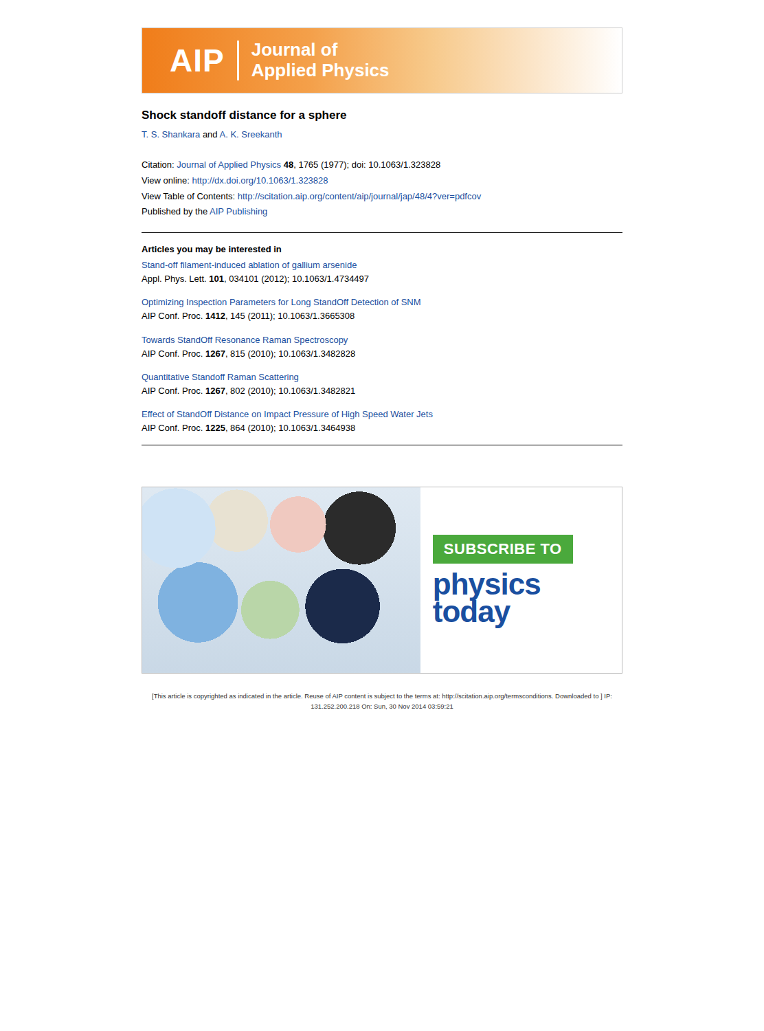AIP
Journal of
Applied Physics
Shock standoff distance for a sphere
T. S. Shankara and A. K. Sreekanth
Citation: Journal of Applied Physics 48, 1765 (1977); doi: 10.1063/1.323828
View online: http://dx.doi.org/10.1063/1.323828
View Table of Contents: http://scitation.aip.org/content/aip/journal/jap/48/4?ver=pdfcov
Published by the AIP Publishing
Articles you may be interested in
Stand-off filament-induced ablation of gallium arsenide
Appl. Phys. Lett. 101, 034101 (2012); 10.1063/1.4734497
Optimizing Inspection Parameters for Long StandOff Detection of SNM
AIP Conf. Proc. 1412, 145 (2011); 10.1063/1.3665308
Towards StandOff Resonance Raman Spectroscopy
AIP Conf. Proc. 1267, 815 (2010); 10.1063/1.3482828
Quantitative Standoff Raman Scattering
AIP Conf. Proc. 1267, 802 (2010); 10.1063/1.3482821
Effect of StandOff Distance on Impact Pressure of High Speed Water Jets
AIP Conf. Proc. 1225, 864 (2010); 10.1063/1.3464938
SUBSCRIBE TO
physics today
[This article is copyrighted as indicated in the article. Reuse of AIP content is subject to the terms at: http://scitation.aip.org/termsconditions. Downloaded to ] IP:
131.252.200.218 On: Sun, 30 Nov 2014 03:59:21